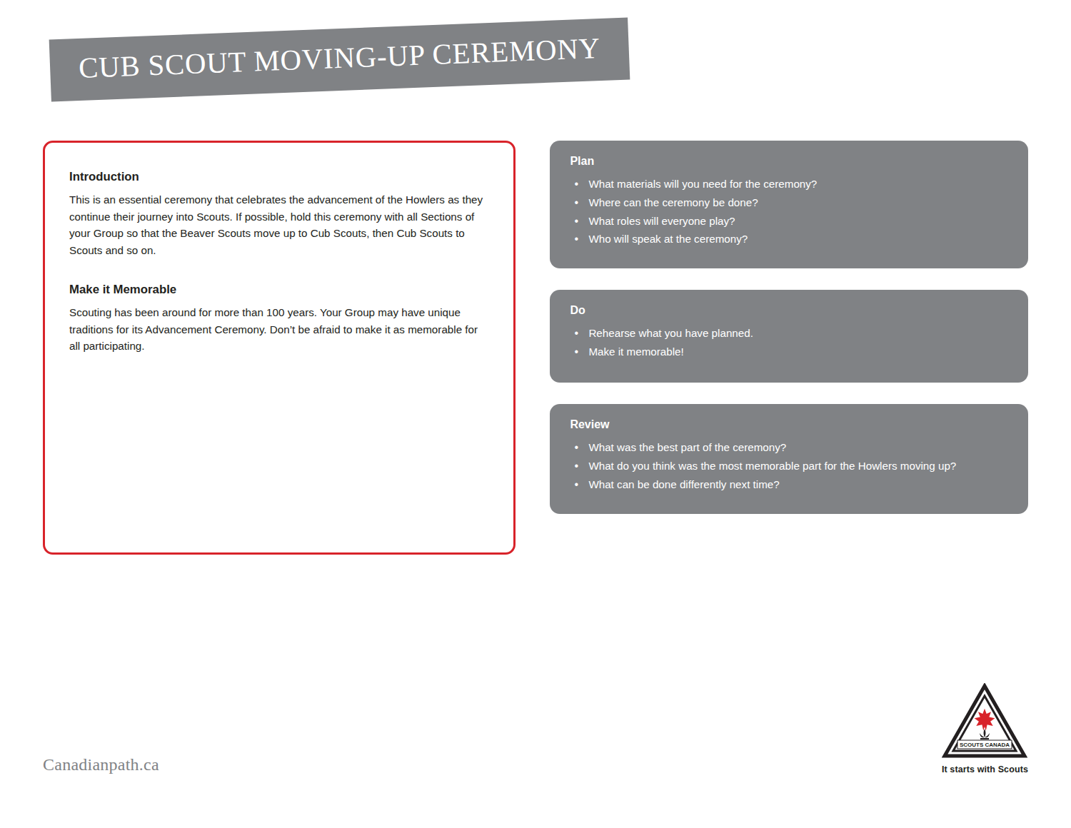Cub Scout Moving-Up Ceremony
Introduction
This is an essential ceremony that celebrates the advancement of the Howlers as they continue their journey into Scouts. If possible, hold this ceremony with all Sections of your Group so that the Beaver Scouts move up to Cub Scouts, then Cub Scouts to Scouts and so on.
Make it Memorable
Scouting has been around for more than 100 years. Your Group may have unique traditions for its Advancement Ceremony. Don’t be afraid to make it as memorable for all participating.
Plan
What materials will you need for the ceremony?
Where can the ceremony be done?
What roles will everyone play?
Who will speak at the ceremony?
Do
Rehearse what you have planned.
Make it memorable!
Review
What was the best part of the ceremony?
What do you think was the most memorable part for the Howlers moving up?
What can be done differently next time?
Canadianpath.ca
SCOUTS CANADA
It starts with Scouts